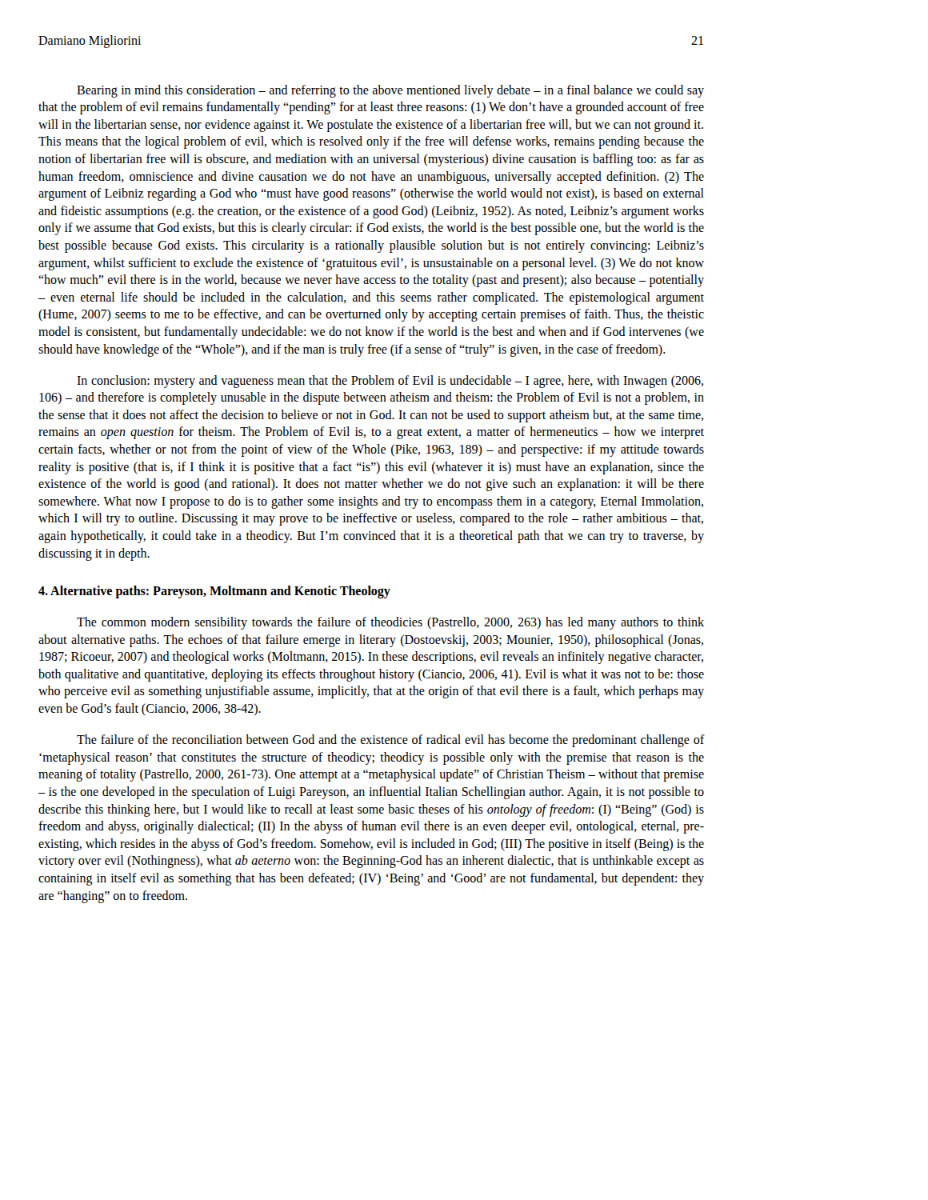Damiano Migliorini 21
Bearing in mind this consideration – and referring to the above mentioned lively debate – in a final balance we could say that the problem of evil remains fundamentally “pending” for at least three reasons: (1) We don’t have a grounded account of free will in the libertarian sense, nor evidence against it. We postulate the existence of a libertarian free will, but we can not ground it. This means that the logical problem of evil, which is resolved only if the free will defense works, remains pending because the notion of libertarian free will is obscure, and mediation with an universal (mysterious) divine causation is baffling too: as far as human freedom, omniscience and divine causation we do not have an unambiguous, universally accepted definition. (2) The argument of Leibniz regarding a God who “must have good reasons” (otherwise the world would not exist), is based on external and fideistic assumptions (e.g. the creation, or the existence of a good God) (Leibniz, 1952). As noted, Leibniz’s argument works only if we assume that God exists, but this is clearly circular: if God exists, the world is the best possible one, but the world is the best possible because God exists. This circularity is a rationally plausible solution but is not entirely convincing: Leibniz’s argument, whilst sufficient to exclude the existence of ‘gratuitous evil’, is unsustainable on a personal level. (3) We do not know “how much” evil there is in the world, because we never have access to the totality (past and present); also because – potentially – even eternal life should be included in the calculation, and this seems rather complicated. The epistemological argument (Hume, 2007) seems to me to be effective, and can be overturned only by accepting certain premises of faith. Thus, the theistic model is consistent, but fundamentally undecidable: we do not know if the world is the best and when and if God intervenes (we should have knowledge of the “Whole”), and if the man is truly free (if a sense of “truly” is given, in the case of freedom).
In conclusion: mystery and vagueness mean that the Problem of Evil is undecidable – I agree, here, with Inwagen (2006, 106) – and therefore is completely unusable in the dispute between atheism and theism: the Problem of Evil is not a problem, in the sense that it does not affect the decision to believe or not in God. It can not be used to support atheism but, at the same time, remains an open question for theism. The Problem of Evil is, to a great extent, a matter of hermeneutics – how we interpret certain facts, whether or not from the point of view of the Whole (Pike, 1963, 189) – and perspective: if my attitude towards reality is positive (that is, if I think it is positive that a fact “is”) this evil (whatever it is) must have an explanation, since the existence of the world is good (and rational). It does not matter whether we do not give such an explanation: it will be there somewhere. What now I propose to do is to gather some insights and try to encompass them in a category, Eternal Immolation, which I will try to outline. Discussing it may prove to be ineffective or useless, compared to the role – rather ambitious – that, again hypothetically, it could take in a theodicy. But I’m convinced that it is a theoretical path that we can try to traverse, by discussing it in depth.
4. Alternative paths: Pareyson, Moltmann and Kenotic Theology
The common modern sensibility towards the failure of theodicies (Pastrello, 2000, 263) has led many authors to think about alternative paths. The echoes of that failure emerge in literary (Dostoevskij, 2003; Mounier, 1950), philosophical (Jonas, 1987; Ricoeur, 2007) and theological works (Moltmann, 2015). In these descriptions, evil reveals an infinitely negative character, both qualitative and quantitative, deploying its effects throughout history (Ciancio, 2006, 41). Evil is what it was not to be: those who perceive evil as something unjustifiable assume, implicitly, that at the origin of that evil there is a fault, which perhaps may even be God’s fault (Ciancio, 2006, 38-42).
The failure of the reconciliation between God and the existence of radical evil has become the predominant challenge of ‘metaphysical reason’ that constitutes the structure of theodicy; theodicy is possible only with the premise that reason is the meaning of totality (Pastrello, 2000, 261-73). One attempt at a “metaphysical update” of Christian Theism – without that premise – is the one developed in the speculation of Luigi Pareyson, an influential Italian Schellingian author. Again, it is not possible to describe this thinking here, but I would like to recall at least some basic theses of his ontology of freedom: (I) “Being” (God) is freedom and abyss, originally dialectical; (II) In the abyss of human evil there is an even deeper evil, ontological, eternal, pre-existing, which resides in the abyss of God’s freedom. Somehow, evil is included in God; (III) The positive in itself (Being) is the victory over evil (Nothingness), what ab aeterno won: the Beginning-God has an inherent dialectic, that is unthinkable except as containing in itself evil as something that has been defeated; (IV) ‘Being’ and ‘Good’ are not fundamental, but dependent: they are “hanging” on to freedom.